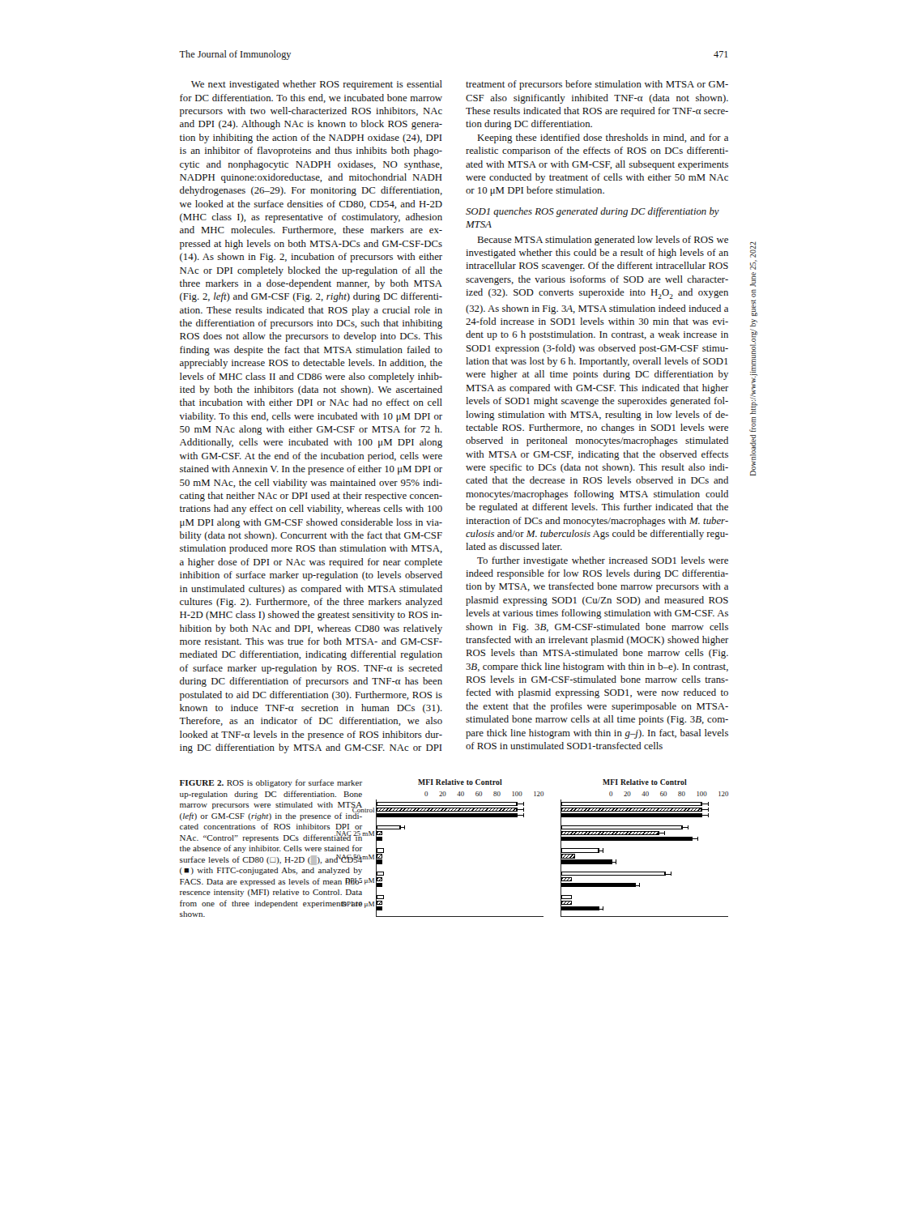The Journal of Immunology
471
We next investigated whether ROS requirement is essential for DC differentiation. To this end, we incubated bone marrow precursors with two well-characterized ROS inhibitors, NAc and DPI (24). Although NAc is known to block ROS generation by inhibiting the action of the NADPH oxidase (24), DPI is an inhibitor of flavoproteins and thus inhibits both phagocytic and nonphagocytic NADPH oxidases, NO synthase, NADPH quinone:oxidoreductase, and mitochondrial NADH dehydrogenases (26–29). For monitoring DC differentiation, we looked at the surface densities of CD80, CD54, and H-2D (MHC class I), as representative of costimulatory, adhesion and MHC molecules. Furthermore, these markers are expressed at high levels on both MTSA-DCs and GM-CSF-DCs (14). As shown in Fig. 2, incubation of precursors with either NAc or DPI completely blocked the up-regulation of all the three markers in a dose-dependent manner, by both MTSA (Fig. 2, left) and GM-CSF (Fig. 2, right) during DC differentiation. These results indicated that ROS play a crucial role in the differentiation of precursors into DCs, such that inhibiting ROS does not allow the precursors to develop into DCs. This finding was despite the fact that MTSA stimulation failed to appreciably increase ROS to detectable levels. In addition, the levels of MHC class II and CD86 were also completely inhibited by both the inhibitors (data not shown). We ascertained that incubation with either DPI or NAc had no effect on cell viability. To this end, cells were incubated with 10 μM DPI or 50 mM NAc along with either GM-CSF or MTSA for 72 h. Additionally, cells were incubated with 100 μM DPI along with GM-CSF. At the end of the incubation period, cells were stained with Annexin V. In the presence of either 10 μM DPI or 50 mM NAc, the cell viability was maintained over 95% indicating that neither NAc or DPI used at their respective concentrations had any effect on cell viability, whereas cells with 100 μM DPI along with GM-CSF showed considerable loss in viability (data not shown). Concurrent with the fact that GM-CSF stimulation produced more ROS than stimulation with MTSA, a higher dose of DPI or NAc was required for near complete inhibition of surface marker up-regulation (to levels observed in unstimulated cultures) as compared with MTSA stimulated cultures (Fig. 2). Furthermore, of the three markers analyzed H-2D (MHC class I) showed the greatest sensitivity to ROS inhibition by both NAc and DPI, whereas CD80 was relatively more resistant. This was true for both MTSA- and GM-CSF-mediated DC differentiation, indicating differential regulation of surface marker up-regulation by ROS. TNF-α is secreted during DC differentiation of precursors and TNF-α has been postulated to aid DC differentiation (30). Furthermore, ROS is known to induce TNF-α secretion in human DCs (31). Therefore, as an indicator of DC differentiation, we also looked at TNF-α levels in the presence of ROS inhibitors during DC differentiation by MTSA and GM-CSF. NAc or DPI treatment of precursors before stimulation with MTSA or GM-CSF also significantly inhibited TNF-α (data not shown). These results indicated that ROS are required for TNF-α secretion during DC differentiation.
Keeping these identified dose thresholds in mind, and for a realistic comparison of the effects of ROS on DCs differentiated with MTSA or with GM-CSF, all subsequent experiments were conducted by treatment of cells with either 50 mM NAc or 10 μM DPI before stimulation.
SOD1 quenches ROS generated during DC differentiation by MTSA
Because MTSA stimulation generated low levels of ROS we investigated whether this could be a result of high levels of an intracellular ROS scavenger. Of the different intracellular ROS scavengers, the various isoforms of SOD are well characterized (32). SOD converts superoxide into H2O2 and oxygen (32). As shown in Fig. 3A, MTSA stimulation indeed induced a 24-fold increase in SOD1 levels within 30 min that was evident up to 6 h poststimulation. In contrast, a weak increase in SOD1 expression (3-fold) was observed post-GM-CSF stimulation that was lost by 6 h. Importantly, overall levels of SOD1 were higher at all time points during DC differentiation by MTSA as compared with GM-CSF. This indicated that higher levels of SOD1 might scavenge the superoxides generated following stimulation with MTSA, resulting in low levels of detectable ROS. Furthermore, no changes in SOD1 levels were observed in peritoneal monocytes/macrophages stimulated with MTSA or GM-CSF, indicating that the observed effects were specific to DCs (data not shown). This result also indicated that the decrease in ROS levels observed in DCs and monocytes/macrophages following MTSA stimulation could be regulated at different levels. This further indicated that the interaction of DCs and monocytes/macrophages with M. tuberculosis and/or M. tuberculosis Ags could be differentially regulated as discussed later.
To further investigate whether increased SOD1 levels were indeed responsible for low ROS levels during DC differentiation by MTSA, we transfected bone marrow precursors with a plasmid expressing SOD1 (Cu/Zn SOD) and measured ROS levels at various times following stimulation with GM-CSF. As shown in Fig. 3B, GM-CSF-stimulated bone marrow cells transfected with an irrelevant plasmid (MOCK) showed higher ROS levels than MTSA-stimulated bone marrow cells (Fig. 3B, compare thick line histogram with thin in b–e). In contrast, ROS levels in GM-CSF-stimulated bone marrow cells transfected with plasmid expressing SOD1, were now reduced to the extent that the profiles were superimposable on MTSA-stimulated bone marrow cells at all time points (Fig. 3B, compare thick line histogram with thin in g–j). In fact, basal levels of ROS in unstimulated SOD1-transfected cells
FIGURE 2. ROS is obligatory for surface marker up-regulation during DC differentiation. Bone marrow precursors were stimulated with MTSA (left) or GM-CSF (right) in the presence of indicated concentrations of ROS inhibitors DPI or NAc. “Control” represents DCs differentiated in the absence of any inhibitor. Cells were stained for surface levels of CD80 (□), H-2D (▒), and CD54 (■) with FITC-conjugated Abs, and analyzed by FACS. Data are expressed as levels of mean fluorescence intensity (MFI) relative to Control. Data from one of three independent experiments are shown.
MFI Relative to Control
020406080100120
Control
NAC 25 mM
NAC 50 mM
DPI 5 μM
DPI 10 μM
MFI Relative to Control
020406080100120
Downloaded from http://www.jimmunol.org/ by guest on June 25, 2022